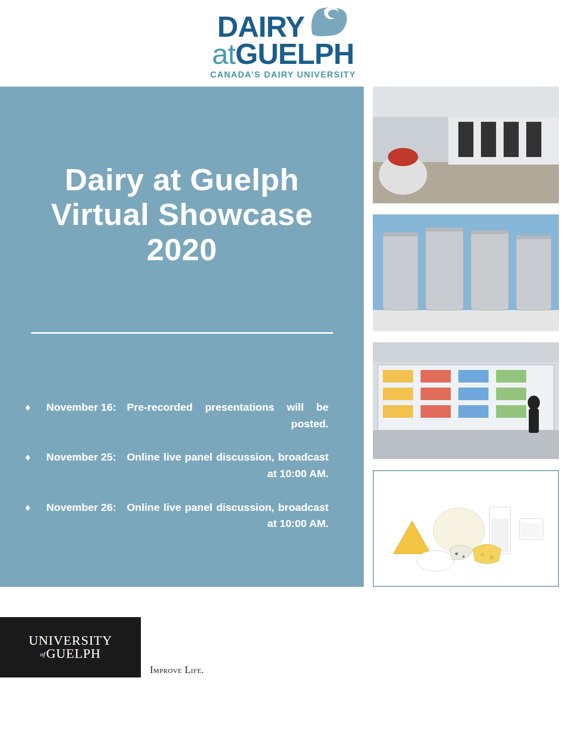DAIRY
at GUELPH
CANADA’S DAIRY UNIVERSITY
Dairy at Guelph
Virtual Showcase
2020
♦ November 16: Pre-recorded presentations will be posted.
♦ November 25: Online live panel discussion, broadcast at 10:00 AM.
♦ November 26: Online live panel discussion, broadcast at 10:00 AM.
UNIVERSITY of GUELPH
Improve Life.